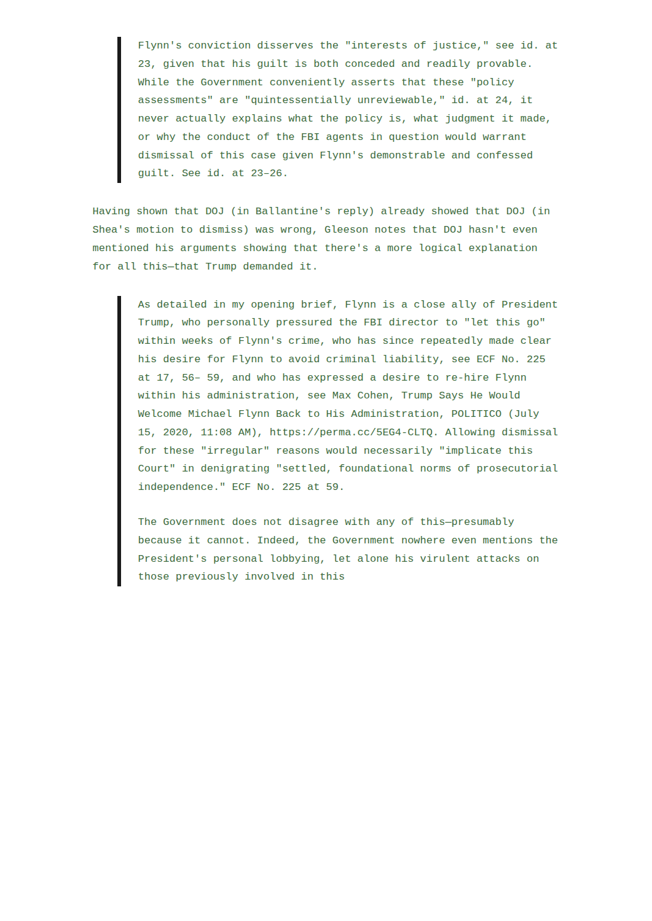Flynn's conviction disserves the "interests of justice," see id. at 23, given that his guilt is both conceded and readily provable. While the Government conveniently asserts that these "policy assessments" are "quintessentially unreviewable," id. at 24, it never actually explains what the policy is, what judgment it made, or why the conduct of the FBI agents in question would warrant dismissal of this case given Flynn's demonstrable and confessed guilt. See id. at 23–26.
Having shown that DOJ (in Ballantine's reply) already showed that DOJ (in Shea's motion to dismiss) was wrong, Gleeson notes that DOJ hasn't even mentioned his arguments showing that there's a more logical explanation for all this—that Trump demanded it.
As detailed in my opening brief, Flynn is a close ally of President Trump, who personally pressured the FBI director to "let this go" within weeks of Flynn's crime, who has since repeatedly made clear his desire for Flynn to avoid criminal liability, see ECF No. 225 at 17, 56– 59, and who has expressed a desire to re-hire Flynn within his administration, see Max Cohen, Trump Says He Would Welcome Michael Flynn Back to His Administration, POLITICO (July 15, 2020, 11:08 AM), https://perma.cc/5EG4-CLTQ. Allowing dismissal for these "irregular" reasons would necessarily "implicate this Court" in denigrating "settled, foundational norms of prosecutorial independence." ECF No. 225 at 59.
The Government does not disagree with any of this—presumably because it cannot. Indeed, the Government nowhere even mentions the President's personal lobbying, let alone his virulent attacks on those previously involved in this